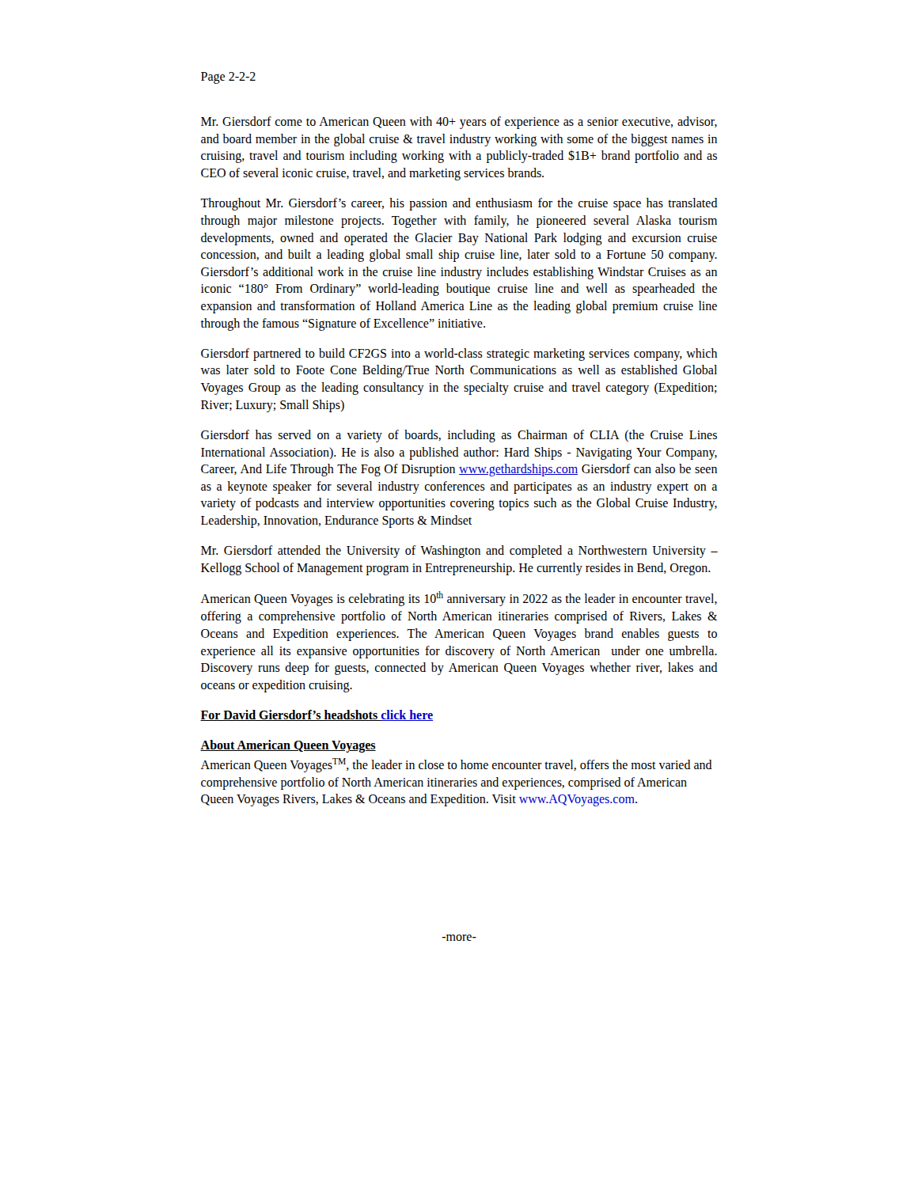Page 2-2-2
Mr. Giersdorf come to American Queen with 40+ years of experience as a senior executive, advisor, and board member in the global cruise & travel industry working with some of the biggest names in cruising, travel and tourism including working with a publicly-traded $1B+ brand portfolio and as CEO of several iconic cruise, travel, and marketing services brands.
Throughout Mr. Giersdorf’s career, his passion and enthusiasm for the cruise space has translated through major milestone projects. Together with family, he pioneered several Alaska tourism developments, owned and operated the Glacier Bay National Park lodging and excursion cruise concession, and built a leading global small ship cruise line, later sold to a Fortune 50 company. Giersdorf’s additional work in the cruise line industry includes establishing Windstar Cruises as an iconic “180° From Ordinary” world-leading boutique cruise line and well as spearheaded the expansion and transformation of Holland America Line as the leading global premium cruise line through the famous “Signature of Excellence” initiative.
Giersdorf partnered to build CF2GS into a world-class strategic marketing services company, which was later sold to Foote Cone Belding/True North Communications as well as established Global Voyages Group as the leading consultancy in the specialty cruise and travel category (Expedition; River; Luxury; Small Ships)
Giersdorf has served on a variety of boards, including as Chairman of CLIA (the Cruise Lines International Association). He is also a published author: Hard Ships - Navigating Your Company, Career, And Life Through The Fog Of Disruption www.gethardships.com Giersdorf can also be seen as a keynote speaker for several industry conferences and participates as an industry expert on a variety of podcasts and interview opportunities covering topics such as the Global Cruise Industry, Leadership, Innovation, Endurance Sports & Mindset
Mr. Giersdorf attended the University of Washington and completed a Northwestern University – Kellogg School of Management program in Entrepreneurship. He currently resides in Bend, Oregon.
American Queen Voyages is celebrating its 10th anniversary in 2022 as the leader in encounter travel, offering a comprehensive portfolio of North American itineraries comprised of Rivers, Lakes & Oceans and Expedition experiences. The American Queen Voyages brand enables guests to experience all its expansive opportunities for discovery of North American under one umbrella. Discovery runs deep for guests, connected by American Queen Voyages whether river, lakes and oceans or expedition cruising.
For David Giersdorf’s headshots click here
About American Queen Voyages
American Queen VoyagesTM, the leader in close to home encounter travel, offers the most varied and comprehensive portfolio of North American itineraries and experiences, comprised of American Queen Voyages Rivers, Lakes & Oceans and Expedition. Visit www.AQVoyages.com.
-more-